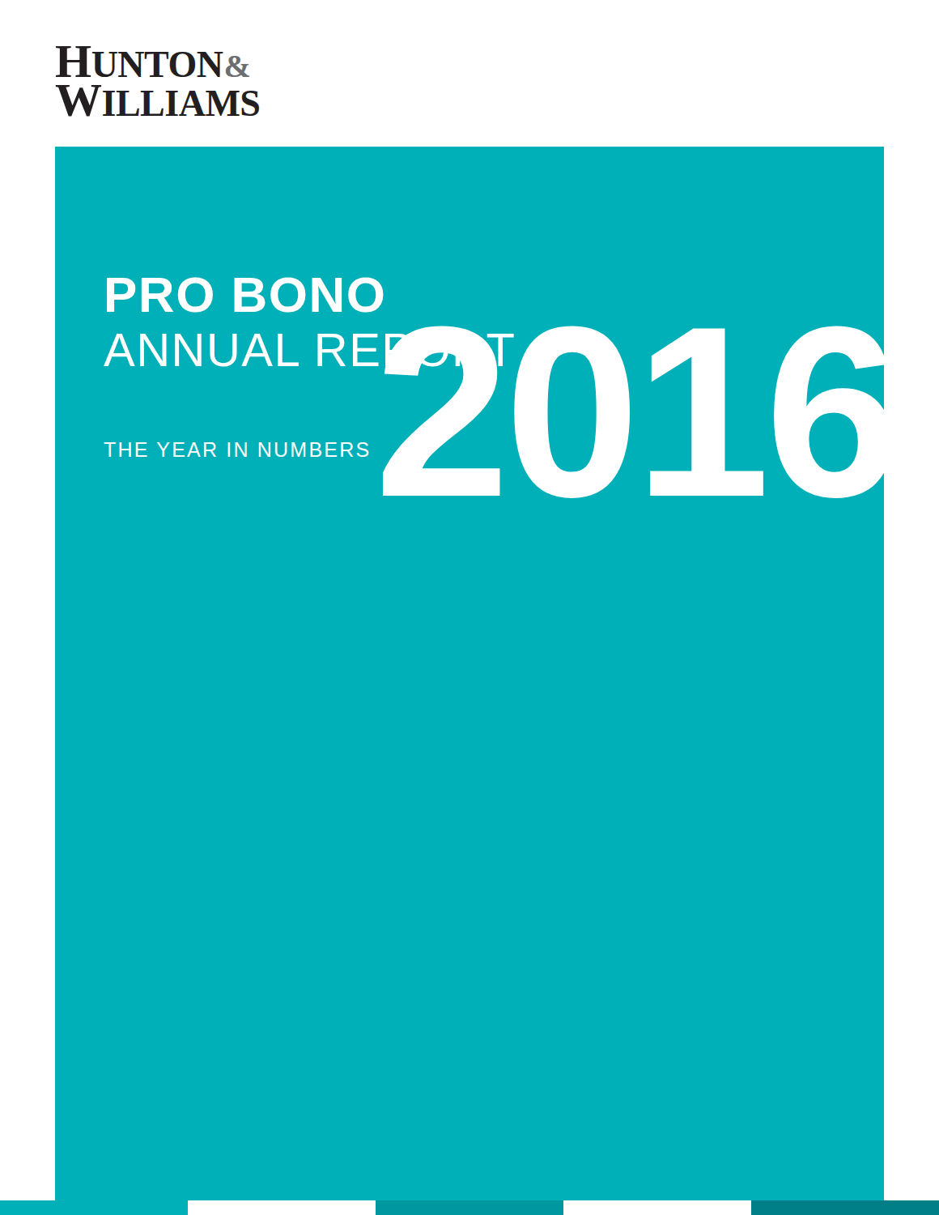HUNTON& WILLIAMS
Pro Bono
Annual Report
The Year in Numbers
2016